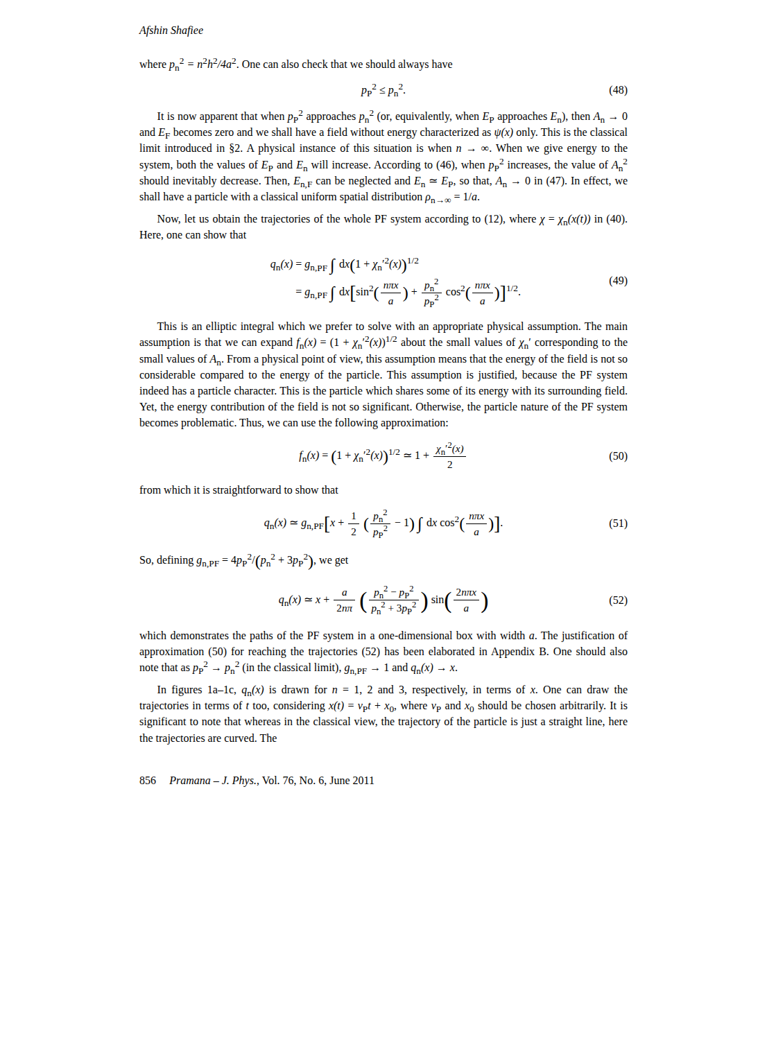Afshin Shafiee
where pn2 = n2h2/4a2. One can also check that we should always have
pP2 ≤ pn2. (48)
It is now apparent that when pP2 approaches pn2 (or, equivalently, when EP approaches En), then An → 0 and EF becomes zero and we shall have a field without energy characterized as ψ(x) only. This is the classical limit introduced in §2. A physical instance of this situation is when n → ∞. When we give energy to the system, both the values of EP and En will increase. According to (46), when pP2 increases, the value of An2 should inevitably decrease. Then, En,F can be neglected and En ≃ EP, so that, An → 0 in (47). In effect, we shall have a particle with a classical uniform spatial distribution ρn→∞ = 1/a.
Now, let us obtain the trajectories of the whole PF system according to (12), where χ = χn(x(t)) in (40). Here, one can show that
qn(x) = gn,PF ∫ dx(1 + χn′2(x))1/2 = gn,PF ∫ dx[sin2(nπx a) + pn2 pP2 cos2(nπx a)]1/2. (49)
This is an elliptic integral which we prefer to solve with an appropriate physical assumption. The main assumption is that we can expand fn(x) = (1 + χn′2(x))1/2 about the small values of χn′ corresponding to the small values of An. From a physical point of view, this assumption means that the energy of the field is not so considerable compared to the energy of the particle. This assumption is justified, because the PF system indeed has a particle character. This is the particle which shares some of its energy with its surrounding field. Yet, the energy contribution of the field is not so significant. Otherwise, the particle nature of the PF system becomes problematic. Thus, we can use the following approximation:
fn(x) = (1 + χn′2(x))1/2 ≃ 1 + χn′2(x) 2 (50)
from which it is straightforward to show that
qn(x) ≃ gn,PF[x + 12 (pn2 pP2 − 1) ∫ dx cos2(nπx a)]. (51)
So, defining gn,PF = 4pP2/(pn2 + 3pP2), we get
qn(x) ≃ x + a 2nπ (pn2 − pP2 pn2 + 3pP2) sin(2nπx a) (52)
which demonstrates the paths of the PF system in a one-dimensional box with width a. The justification of approximation (50) for reaching the trajectories (52) has been elaborated in Appendix B. One should also note that as pP2 → pn2 (in the classical limit), gn,PF → 1 and qn(x) → x.
In figures 1a–1c, qn(x) is drawn for n = 1, 2 and 3, respectively, in terms of x. One can draw the trajectories in terms of t too, considering x(t) = vPt + x0, where vP and x0 should be chosen arbitrarily. It is significant to note that whereas in the classical view, the trajectory of the particle is just a straight line, here the trajectories are curved. The
856 Pramana – J. Phys., Vol. 76, No. 6, June 2011